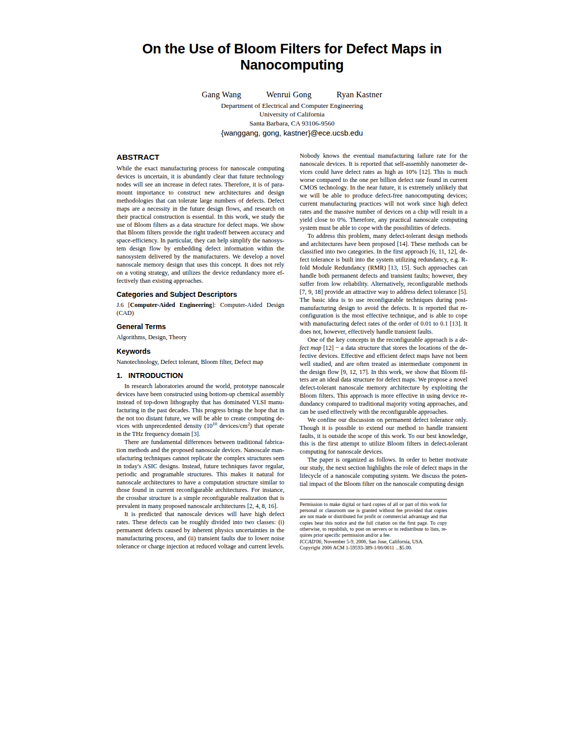On the Use of Bloom Filters for Defect Maps in
Nanocomputing
Gang Wang Wenrui Gong Ryan Kastner
Department of Electrical and Computer Engineering
University of California
Santa Barbara, CA 93106-9560
{wanggang, gong, kastner}@ece.ucsb.edu
ABSTRACT
While the exact manufacturing process for nanoscale computing devices is uncertain, it is abundantly clear that future technology nodes will see an increase in defect rates. Therefore, it is of paramount importance to construct new architectures and design methodologies that can tolerate large numbers of defects. Defect maps are a necessity in the future design flows, and research on their practical construction is essential. In this work, we study the use of Bloom filters as a data structure for defect maps. We show that Bloom filters provide the right tradeoff between accuracy and space-efficiency. In particular, they can help simplify the nanosystem design flow by embedding defect information within the nanosystem delivered by the manufacturers. We develop a novel nanoscale memory design that uses this concept. It does not rely on a voting strategy, and utilizes the device redundancy more effectively than existing approaches.
Categories and Subject Descriptors
J.6 [Computer-Aided Engineering]: Computer-Aided Design (CAD)
General Terms
Algorithms, Design, Theory
Keywords
Nanotechnology, Defect tolerant, Bloom filter, Defect map
1. INTRODUCTION
In research laboratories around the world, prototype nanoscale devices have been constructed using bottom-up chemical assembly instead of top-down lithography that has dominated VLSI manufacturing in the past decades. This progress brings the hope that in the not too distant future, we will be able to create computing devices with unprecedented density (1010 devices/cm2) that operate in the THz frequency domain [3].
There are fundamental differences between traditional fabrication methods and the proposed nanoscale devices. Nanoscale manufacturing techniques cannot replicate the complex structures seen in today's ASIC designs. Instead, future techniques favor regular, periodic and programable structures. This makes it natural for nanoscale architectures to have a computation structure similar to those found in current reconfigurable architectures. For instance, the crossbar structure is a simple reconfigurable realization that is prevalent in many proposed nanoscale architectures [2, 4, 8, 16].
It is predicted that nanoscale devices will have high defect rates. These defects can be roughly divided into two classes: (i) permanent defects caused by inherent physics uncertainties in the manufacturing process, and (ii) transient faults due to lower noise tolerance or charge injection at reduced voltage and current levels. Nobody knows the eventual manufacturing failure rate for the nanoscale devices. It is reported that self-assembly nanometer devices could have defect rates as high as 10% [12]. This is much worse compared to the one per billion defect rate found in current CMOS technology. In the near future, it is extremely unlikely that we will be able to produce defect-free nanocomputing devices; current manufacturing practices will not work since high defect rates and the massive number of devices on a chip will result in a yield close to 0%. Therefore, any practical nanoscale computing system must be able to cope with the possibilities of defects.
To address this problem, many defect-tolerant design methods and architectures have been proposed [14]. These methods can be classified into two categories. In the first approach [6, 11, 12], defect tolerance is built into the system utilizing redundancy, e.g. R-fold Module Redundancy (RMR) [13, 15]. Such approaches can handle both permanent defects and transient faults; however, they suffer from low reliability. Alternatively, reconfigurable methods [7, 9, 18] provide an attractive way to address defect tolerance [5]. The basic idea is to use reconfigurable techniques during post-manufacturing design to avoid the defects. It is reported that reconfiguration is the most effective technique, and is able to cope with manufacturing defect rates of the order of 0.01 to 0.1 [13]. It does not, however, effectively handle transient faults.
One of the key concepts in the reconfigurable approach is a defect map [12] − a data structure that stores the locations of the defective devices. Effective and efficient defect maps have not been well studied, and are often treated as intermediate component in the design flow [9, 12, 17]. In this work, we show that Bloom filters are an ideal data structure for defect maps. We propose a novel defect-tolerant nanoscale memory architecture by exploiting the Bloom filters. This approach is more effective in using device redundancy compared to traditional majority voting approaches, and can be used effectively with the reconfigurable approaches.
We confine our discussion on permanent defect tolerance only. Though it is possible to extend our method to handle transient faults, it is outside the scope of this work. To our best knowledge, this is the first attempt to utilize Bloom filters in defect-tolerant computing for nanoscale devices.
The paper is organized as follows. In order to better motivate our study, the next section highlights the role of defect maps in the lifecycle of a nanoscale computing system. We discuss the potential impact of the Bloom filter on the nanoscale computing design
Permission to make digital or hard copies of all or part of this work for personal or classroom use is granted without fee provided that copies are not made or distributed for profit or commercial advantage and that copies bear this notice and the full citation on the first page. To copy otherwise, to republish, to post on servers or to redistribute to lists, requires prior specific permission and/or a fee.
ICCAD'06, November 5-9, 2006, San Jose, California, USA.
Copyright 2006 ACM 1-59593-389-1/06/0011 ...$5.00.